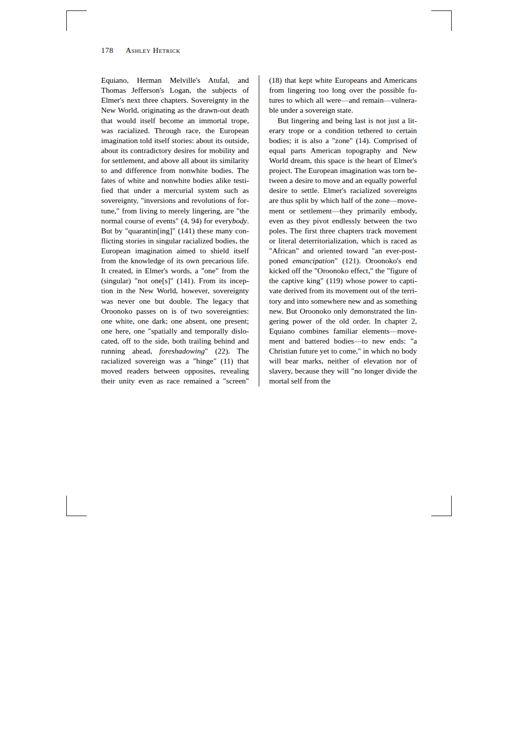178 Ashley Hetrick
Equiano, Herman Melville's Atufal, and Thomas Jefferson's Logan, the subjects of Elmer's next three chapters. Sovereignty in the New World, originating as the drawn-out death that would itself become an immortal trope, was racialized. Through race, the European imagination told itself stories: about its outside, about its contradictory desires for mobility and for settlement, and above all about its similarity to and difference from nonwhite bodies. The fates of white and nonwhite bodies alike testified that under a mercurial system such as sovereignty, "inversions and revolutions of fortune," from living to merely lingering, are "the normal course of events" (4, 94) for everybody. But by "quarantin[ing]" (141) these many conflicting stories in singular racialized bodies, the European imagination aimed to shield itself from the knowledge of its own precarious life. It created, in Elmer's words, a "one" from the (singular) "not one[s]" (141). From its inception in the New World, however, sovereignty was never one but double. The legacy that Oroonoko passes on is of two sovereignties: one white, one dark; one absent, one present; one here, one "spatially and temporally dislocated, off to the side, both trailing behind and running ahead, foreshadowing" (22). The racialized sovereign was a "hinge" (11) that moved readers between opposites, revealing their unity even as race remained a "screen" (18) that kept white Europeans and Americans from lingering too long over the possible futures to which all were—and remain—vulnerable under a sovereign state.
But lingering and being last is not just a literary trope or a condition tethered to certain bodies; it is also a "zone" (14). Comprised of equal parts American topography and New World dream, this space is the heart of Elmer's project. The European imagination was torn between a desire to move and an equally powerful desire to settle. Elmer's racialized sovereigns are thus split by which half of the zone—movement or settlement—they primarily embody, even as they pivot endlessly between the two poles. The first three chapters track movement or literal deterritorialization, which is raced as "African" and oriented toward "an ever-postponed emancipation" (121). Oroonoko's end kicked off the "Oroonoko effect," the "figure of the captive king" (119) whose power to captivate derived from its movement out of the territory and into somewhere new and as something new. But Oroonoko only demonstrated the lingering power of the old order. In chapter 2, Equiano combines familiar elements—movement and battered bodies—to new ends: "a Christian future yet to come," in which no body will bear marks, neither of elevation nor of slavery, because they will "no longer divide the mortal self from the